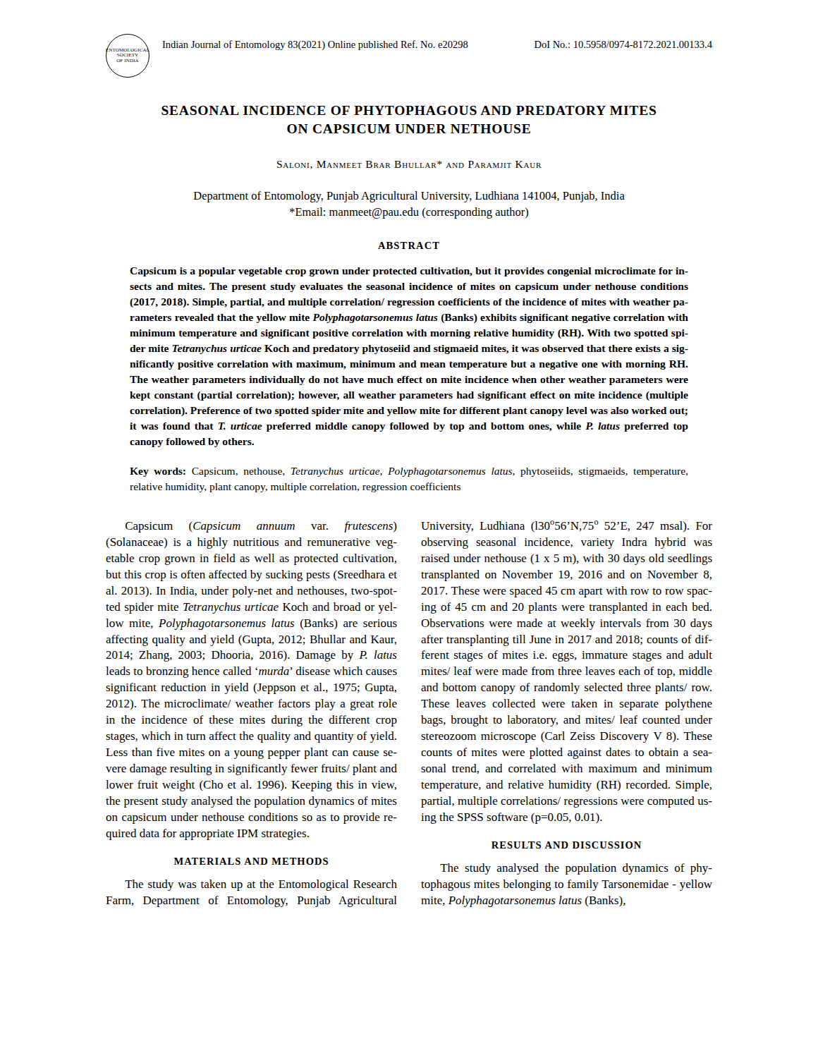ENTOMOLOGICAL
SOCIETY
OF INDIA
Indian Journal of Entomology 83(2021) Online published Ref. No. e20298 DoI No.: 10.5958/0974-8172.2021.00133.4
Seasonal Incidence of Phytophagous and Predatory Mites
on Capsicum under Nethouse
Saloni, Manmeet Brar Bhullar* and Paramjit Kaur
Department of Entomology, Punjab Agricultural University, Ludhiana 141004, Punjab, India
*Email: manmeet@pau.edu (corresponding author)
ABSTRACT
Capsicum is a popular vegetable crop grown under protected cultivation, but it provides congenial microclimate for insects and mites. The present study evaluates the seasonal incidence of mites on capsicum under nethouse conditions (2017, 2018). Simple, partial, and multiple correlation/ regression coefficients of the incidence of mites with weather parameters revealed that the yellow mite Polyphagotarsonemus latus (Banks) exhibits significant negative correlation with minimum temperature and significant positive correlation with morning relative humidity (RH). With two spotted spider mite Tetranychus urticae Koch and predatory phytoseiid and stigmaeid mites, it was observed that there exists a significantly positive correlation with maximum, minimum and mean temperature but a negative one with morning RH. The weather parameters individually do not have much effect on mite incidence when other weather parameters were kept constant (partial correlation); however, all weather parameters had significant effect on mite incidence (multiple correlation). Preference of two spotted spider mite and yellow mite for different plant canopy level was also worked out; it was found that T. urticae preferred middle canopy followed by top and bottom ones, while P. latus preferred top canopy followed by others.
Key words: Capsicum, nethouse, Tetranychus urticae, Polyphagotarsonemus latus, phytoseiids, stigmaeids, temperature, relative humidity, plant canopy, multiple correlation, regression coefficients
Capsicum (Capsicum annuum var. frutescens) (Solanaceae) is a highly nutritious and remunerative vegetable crop grown in field as well as protected cultivation, but this crop is often affected by sucking pests (Sreedhara et al. 2013). In India, under poly-net and nethouses, two-spotted spider mite Tetranychus urticae Koch and broad or yellow mite, Polyphagotarsonemus latus (Banks) are serious affecting quality and yield (Gupta, 2012; Bhullar and Kaur, 2014; Zhang, 2003; Dhooria, 2016). Damage by P. latus leads to bronzing hence called ‘murda’ disease which causes significant reduction in yield (Jeppson et al., 1975; Gupta, 2012). The microclimate/ weather factors play a great role in the incidence of these mites during the different crop stages, which in turn affect the quality and quantity of yield. Less than five mites on a young pepper plant can cause severe damage resulting in significantly fewer fruits/ plant and lower fruit weight (Cho et al. 1996). Keeping this in view, the present study analysed the population dynamics of mites on capsicum under nethouse conditions so as to provide required data for appropriate IPM strategies.
Materials and Methods
The study was taken up at the Entomological Research Farm, Department of Entomology, Punjab Agricultural University, Ludhiana (l30o56’N,75o 52’E, 247 msal). For observing seasonal incidence, variety Indra hybrid was raised under nethouse (1 x 5 m), with 30 days old seedlings transplanted on November 19, 2016 and on November 8, 2017. These were spaced 45 cm apart with row to row spacing of 45 cm and 20 plants were transplanted in each bed. Observations were made at weekly intervals from 30 days after transplanting till June in 2017 and 2018; counts of different stages of mites i.e. eggs, immature stages and adult mites/ leaf were made from three leaves each of top, middle and bottom canopy of randomly selected three plants/ row. These leaves collected were taken in separate polythene bags, brought to laboratory, and mites/ leaf counted under stereozoom microscope (Carl Zeiss Discovery V 8). These counts of mites were plotted against dates to obtain a seasonal trend, and correlated with maximum and minimum temperature, and relative humidity (RH) recorded. Simple, partial, multiple correlations/ regressions were computed using the SPSS software (p=0.05, 0.01).
Results and Discussion
The study analysed the population dynamics of phytophagous mites belonging to family Tarsonemidae - yellow mite, Polyphagotarsonemus latus (Banks),